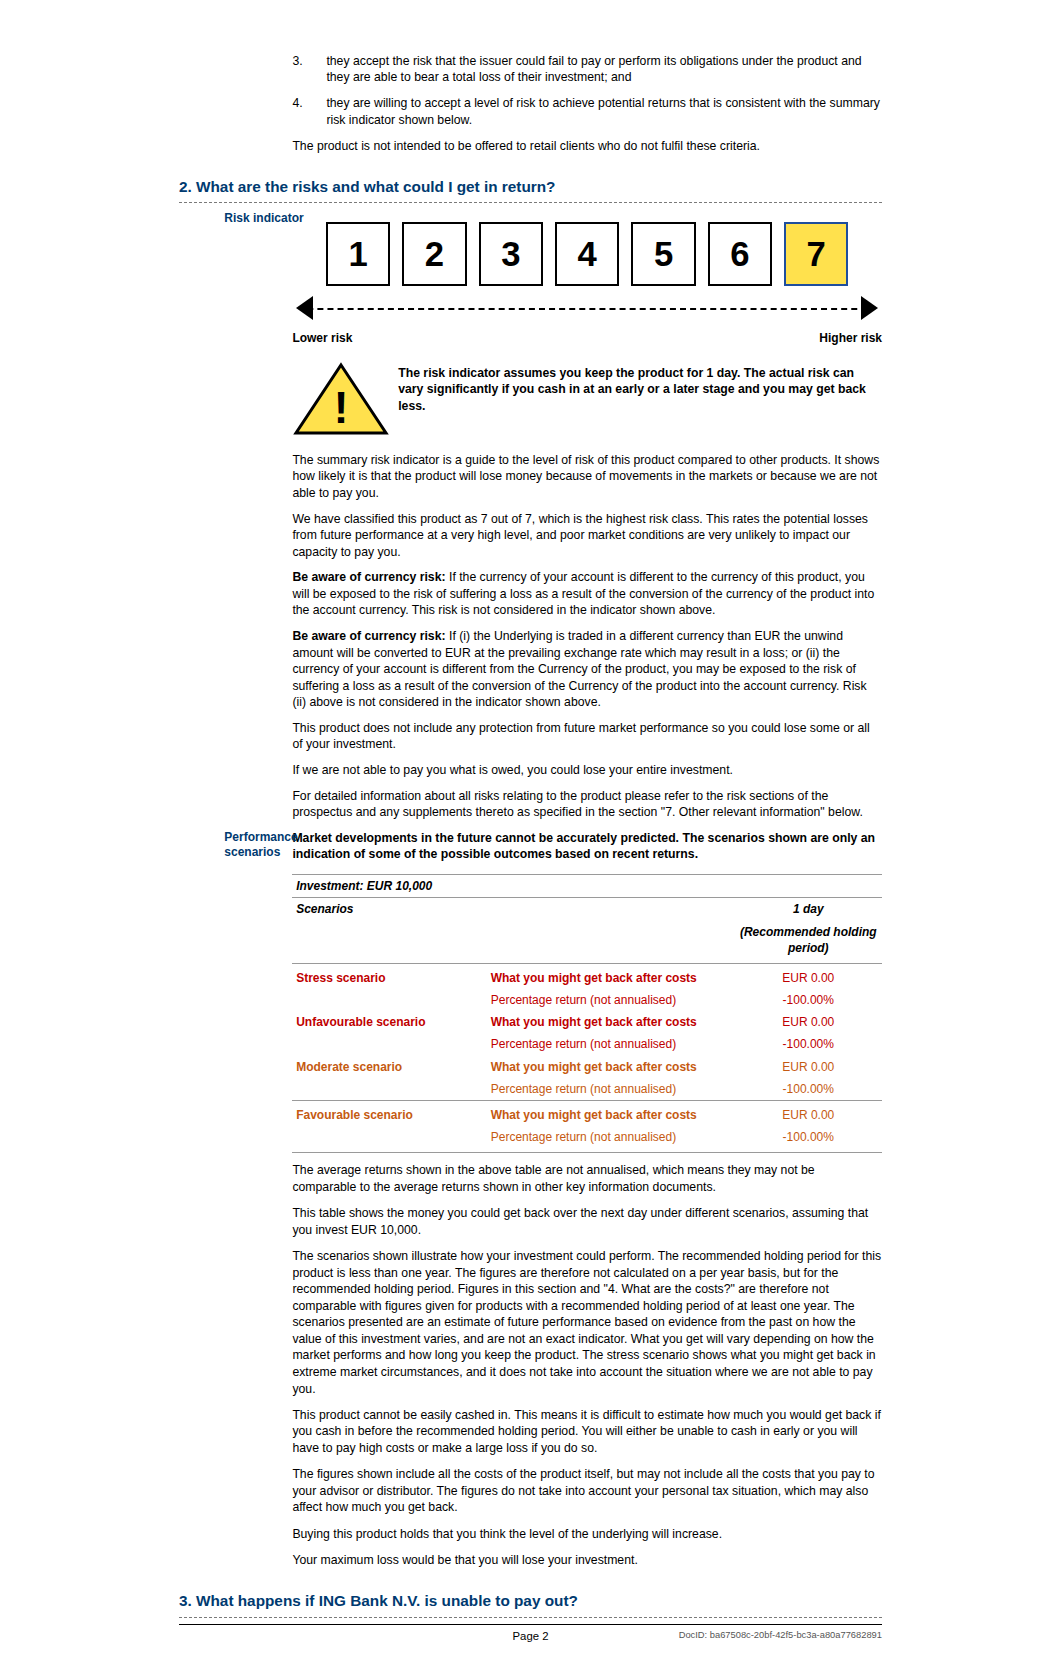3. they accept the risk that the issuer could fail to pay or perform its obligations under the product and they are able to bear a total loss of their investment; and
4. they are willing to accept a level of risk to achieve potential returns that is consistent with the summary risk indicator shown below.
The product is not intended to be offered to retail clients who do not fulfil these criteria.
2. What are the risks and what could I get in return?
Risk indicator
1
2
3
4
5
6
7
Lower risk Higher risk
!
The risk indicator assumes you keep the product for 1 day. The actual risk can vary significantly if you cash in at an early or a later stage and you may get back less.
The summary risk indicator is a guide to the level of risk of this product compared to other products. It shows how likely it is that the product will lose money because of movements in the markets or because we are not able to pay you.
We have classified this product as 7 out of 7, which is the highest risk class. This rates the potential losses from future performance at a very high level, and poor market conditions are very unlikely to impact our capacity to pay you.
Be aware of currency risk: If the currency of your account is different to the currency of this product, you will be exposed to the risk of suffering a loss as a result of the conversion of the currency of the product into the account currency. This risk is not considered in the indicator shown above.
Be aware of currency risk: If (i) the Underlying is traded in a different currency than EUR the unwind amount will be converted to EUR at the prevailing exchange rate which may result in a loss; or (ii) the currency of your account is different from the Currency of the product, you may be exposed to the risk of suffering a loss as a result of the conversion of the Currency of the product into the account currency. Risk (ii) above is not considered in the indicator shown above.
This product does not include any protection from future market performance so you could lose some or all of your investment.
If we are not able to pay you what is owed, you could lose your entire investment.
For detailed information about all risks relating to the product please refer to the risk sections of the prospectus and any supplements thereto as specified in the section "7. Other relevant information" below.
Performance
scenarios
Market developments in the future cannot be accurately predicted. The scenarios shown are only an indication of some of the possible outcomes based on recent returns.
| Investment: EUR 10,000 |
| Scenarios | 1 day |
| | (Recommended holding period) |
| Stress scenario | What you might get back after costs | EUR 0.00 |
| | Percentage return (not annualised) | -100.00% |
| Unfavourable scenario | What you might get back after costs | EUR 0.00 |
| | Percentage return (not annualised) | -100.00% |
| Moderate scenario | What you might get back after costs | EUR 0.00 |
| | Percentage return (not annualised) | -100.00% |
| Favourable scenario | What you might get back after costs | EUR 0.00 |
| | Percentage return (not annualised) | -100.00% |
The average returns shown in the above table are not annualised, which means they may not be comparable to the average returns shown in other key information documents.
This table shows the money you could get back over the next day under different scenarios, assuming that you invest EUR 10,000.
The scenarios shown illustrate how your investment could perform. The recommended holding period for this product is less than one year. The figures are therefore not calculated on a per year basis, but for the recommended holding period. Figures in this section and "4. What are the costs?" are therefore not comparable with figures given for products with a recommended holding period of at least one year. The scenarios presented are an estimate of future performance based on evidence from the past on how the value of this investment varies, and are not an exact indicator. What you get will vary depending on how the market performs and how long you keep the product. The stress scenario shows what you might get back in extreme market circumstances, and it does not take into account the situation where we are not able to pay you.
This product cannot be easily cashed in. This means it is difficult to estimate how much you would get back if you cash in before the recommended holding period. You will either be unable to cash in early or you will have to pay high costs or make a large loss if you do so.
The figures shown include all the costs of the product itself, but may not include all the costs that you pay to your advisor or distributor. The figures do not take into account your personal tax situation, which may also affect how much you get back.
Buying this product holds that you think the level of the underlying will increase.
Your maximum loss would be that you will lose your investment.
3. What happens if ING Bank N.V. is unable to pay out?
Page 2 DocID: ba67508c-20bf-42f5-bc3a-a80a77682891